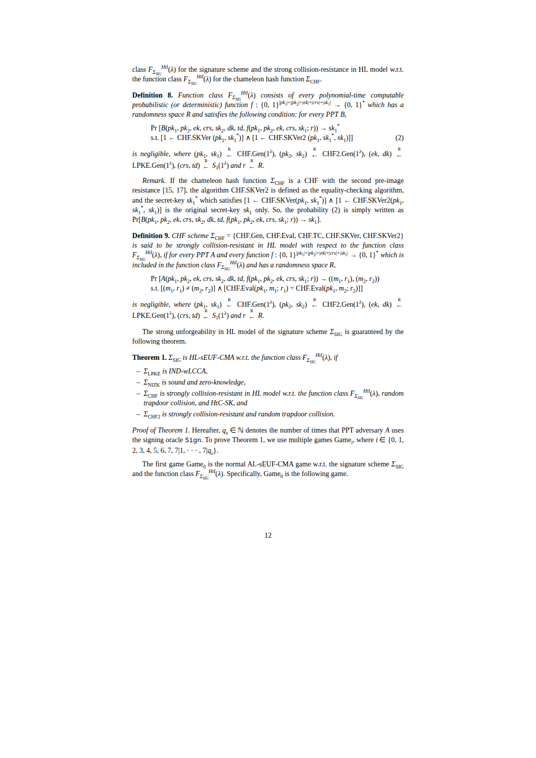class FΣSIGHtI(λ) for the signature scheme and the strong collision-resistance in HL model w.r.t. the function class FΣSIGHtI(λ) for the chameleon hash function ΣCHF.
Definition 8. Function class FΣSIGHtI(λ) consists of every polynomial-time computable probabilistic (or deterministic) function f : {0, 1}|pk1|+|pk2|+|ek|+|crs|+|sk1| → {0, 1}* which has a randomness space R and satisfies the following condition: for every PPT B,
Pr [B(pk1, pk2, ek, crs, sk2, dk, td, f(pk1, pk2, ek, crs, sk1; r)) → sk1* s.t. [1 ← CHF.SKVer (pk1, sk1*)] ∧ [1 ← CHF.SKVer2 (pk1, sk1*, sk1)]](2)
is negligible, where (pk1, sk1) R← CHF.Gen(1λ), (pk2, sk2) R← CHF2.Gen(1λ), (ek, dk) R← LPKE.Gen(1λ), (crs, td) R← S1(1λ) and r R← R.
Remark. If the chameleon hash function ΣCHF is a CHF with the second pre-image resistance [15, 17], the algorithm CHF.SKVer2 is defined as the equality-checking algorithm, and the secret-key sk1* which satisfies [1 ← CHF.SKVer(pk1, sk1*)] ∧ [1 ← CHF.SKVer2(pk1, sk1*, sk1)] is the original secret-key sk1 only. So, the probability (2) is simply written as Pr[B(pk1, pk2, ek, crs, sk2, dk, td, f(pk1, pk2, ek, crs, sk1; r)) → sk1].
Definition 9. CHF scheme ΣCHF = {CHF.Gen, CHF.Eval, CHF.TC, CHF.SKVer, CHF.SKVer2} is said to be strongly collision-resistant in HL model with respect to the function class FΣSIGHtI(λ), if for every PPT A and every function f : {0, 1}|pk1|+|pk2|+|ek|+|crs|+|sk1| → {0, 1}* which is included in the function class FΣSIGHtI(λ) and has a randomness space R,
Pr [A(pk1, pk2, ek, crs, sk2, dk, td, f(pk1, pk2, ek, crs, sk1; r)) → ((m1, r1), (m2, r2)) s.t. [(m1, r1) ≠ (m2, r2)] ∧ [CHF.Eval(pk1, m1; r1) = CHF.Eval(pk1, m2; r2)]]
is negligible, where (pk1, sk1) R← CHF.Gen(1λ), (pk2, sk2) R← CHF2.Gen(1λ), (ek, dk) R← LPKE.Gen(1λ), (crs, td) R← S1(1λ) and r R← R.
The strong unforgeability in HL model of the signature scheme ΣSIG is guaranteed by the following theorem.
Theorem 1. ΣSIG is HL-sEUF-CMA w.r.t. the function class FΣSIGHtI(λ), if
ΣLPKE is IND-wLCCA,
ΣNIZK is sound and zero-knowledge,
ΣCHF is strongly collision-resistant in HL model w.r.t. the function class FΣSIGHtI(λ), random trapdoor collision, and HtC-SK, and
ΣCHF2 is strongly collision-resistant and random trapdoor collision.
Proof of Theorem 1. Hereafter, qs ∈ ℕ denotes the number of times that PPT adversary A uses the signing oracle Sign. To prove Theorem 1, we use multiple games Gamei, where i ∈ {0, 1, 2, 3, 4, 5, 6, 7, 7|1, · · · , 7|qs}.
The first game Game0 is the normal AL-sEUF-CMA game w.r.t. the signature scheme ΣSIG and the function class FΣSIGHtI(λ). Specifically, Game0 is the following game.
12